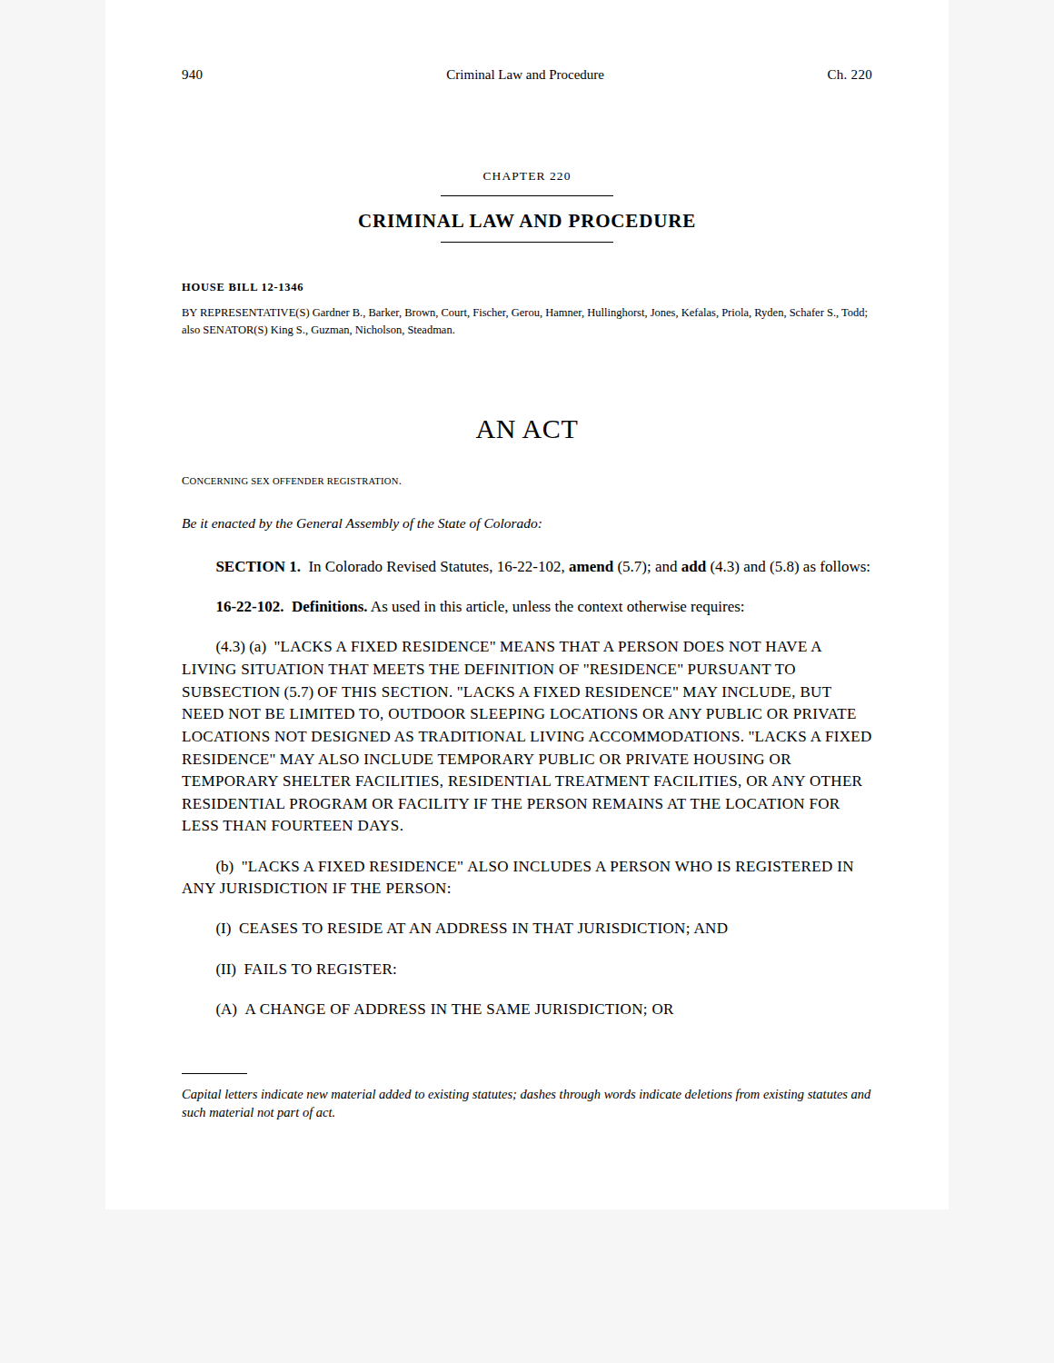940 Criminal Law and Procedure Ch. 220
CHAPTER 220
CRIMINAL LAW AND PROCEDURE
HOUSE BILL 12-1346
BY REPRESENTATIVE(S) Gardner B., Barker, Brown, Court, Fischer, Gerou, Hamner, Hullinghorst, Jones, Kefalas, Priola, Ryden, Schafer S., Todd;
also SENATOR(S) King S., Guzman, Nicholson, Steadman.
AN ACT
CONCERNING SEX OFFENDER REGISTRATION.
Be it enacted by the General Assembly of the State of Colorado:
SECTION 1. In Colorado Revised Statutes, 16-22-102, amend (5.7); and add (4.3) and (5.8) as follows:
16-22-102. Definitions. As used in this article, unless the context otherwise requires:
(4.3) (a) "LACKS A FIXED RESIDENCE" MEANS THAT A PERSON DOES NOT HAVE A LIVING SITUATION THAT MEETS THE DEFINITION OF "RESIDENCE" PURSUANT TO SUBSECTION (5.7) OF THIS SECTION. "LACKS A FIXED RESIDENCE" MAY INCLUDE, BUT NEED NOT BE LIMITED TO, OUTDOOR SLEEPING LOCATIONS OR ANY PUBLIC OR PRIVATE LOCATIONS NOT DESIGNED AS TRADITIONAL LIVING ACCOMMODATIONS. "LACKS A FIXED RESIDENCE" MAY ALSO INCLUDE TEMPORARY PUBLIC OR PRIVATE HOUSING OR TEMPORARY SHELTER FACILITIES, RESIDENTIAL TREATMENT FACILITIES, OR ANY OTHER RESIDENTIAL PROGRAM OR FACILITY IF THE PERSON REMAINS AT THE LOCATION FOR LESS THAN FOURTEEN DAYS.
(b) "LACKS A FIXED RESIDENCE" ALSO INCLUDES A PERSON WHO IS REGISTERED IN ANY JURISDICTION IF THE PERSON:
(I) CEASES TO RESIDE AT AN ADDRESS IN THAT JURISDICTION; AND
(II) FAILS TO REGISTER:
(A) A CHANGE OF ADDRESS IN THE SAME JURISDICTION; OR
Capital letters indicate new material added to existing statutes; dashes through words indicate deletions from existing statutes and such material not part of act.